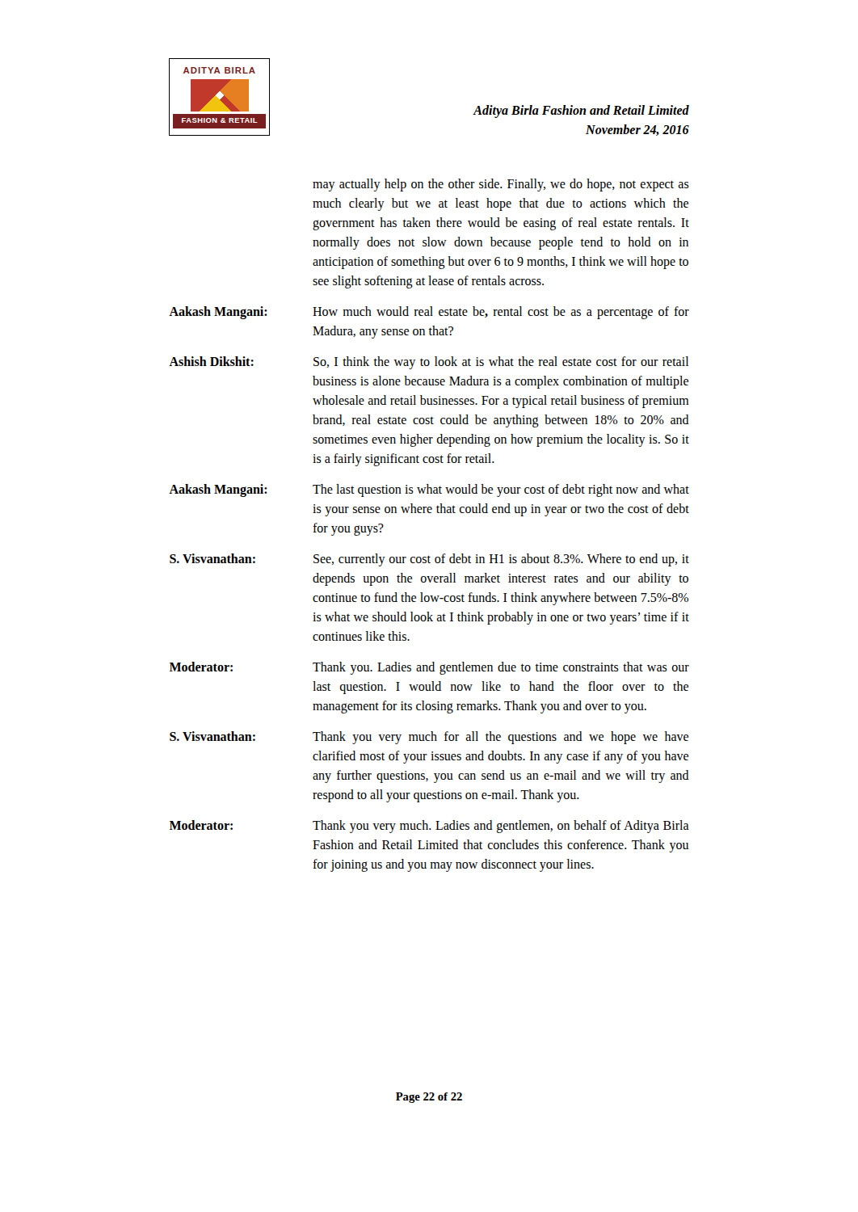ADITYA BIRLA
FASHION & RETAIL
Aditya Birla Fashion and Retail Limited
November 24, 2016
| | may actually help on the other side. Finally, we do hope, not expect as much clearly but we at least hope that due to actions which the government has taken there would be easing of real estate rentals. It normally does not slow down because people tend to hold on in anticipation of something but over 6 to 9 months, I think we will hope to see slight softening at lease of rentals across. |
| Aakash Mangani: | How much would real estate be , rental cost be as a percentage of for Madura, any sense on that? |
| Ashish Dikshit: | So, I think the way to look at is what the real estate cost for our retail business is alone because Madura is a complex combination of multiple wholesale and retail businesses. For a typical retail business of premium brand, real estate cost could be anything between 18% to 20% and sometimes even higher depending on how premium the locality is. So it is a fairly significant cost for retail. |
| Aakash Mangani: | The last question is what would be your cost of debt right now and what is your sense on where that could end up in year or two the cost of debt for you guys? |
| S. Visvanathan: | See, currently our cost of debt in H1 is about 8.3%. Where to end up, it depends upon the overall market interest rates and our ability to continue to fund the low-cost funds. I think anywhere between 7.5%-8% is what we should look at I think probably in one or two years’ time if it continues like this. |
| Moderator: | Thank you. Ladies and gentlemen due to time constraints that was our last question. I would now like to hand the floor over to the management for its closing remarks. Thank you and over to you. |
| S. Visvanathan: | Thank you very much for all the questions and we hope we have clarified most of your issues and doubts. In any case if any of you have any further questions, you can send us an e-mail and we will try and respond to all your questions on e-mail. Thank you. |
| Moderator: | Thank you very much. Ladies and gentlemen, on behalf of Aditya Birla Fashion and Retail Limited that concludes this conference. Thank you for joining us and you may now disconnect your lines. |
Page 22 of 22